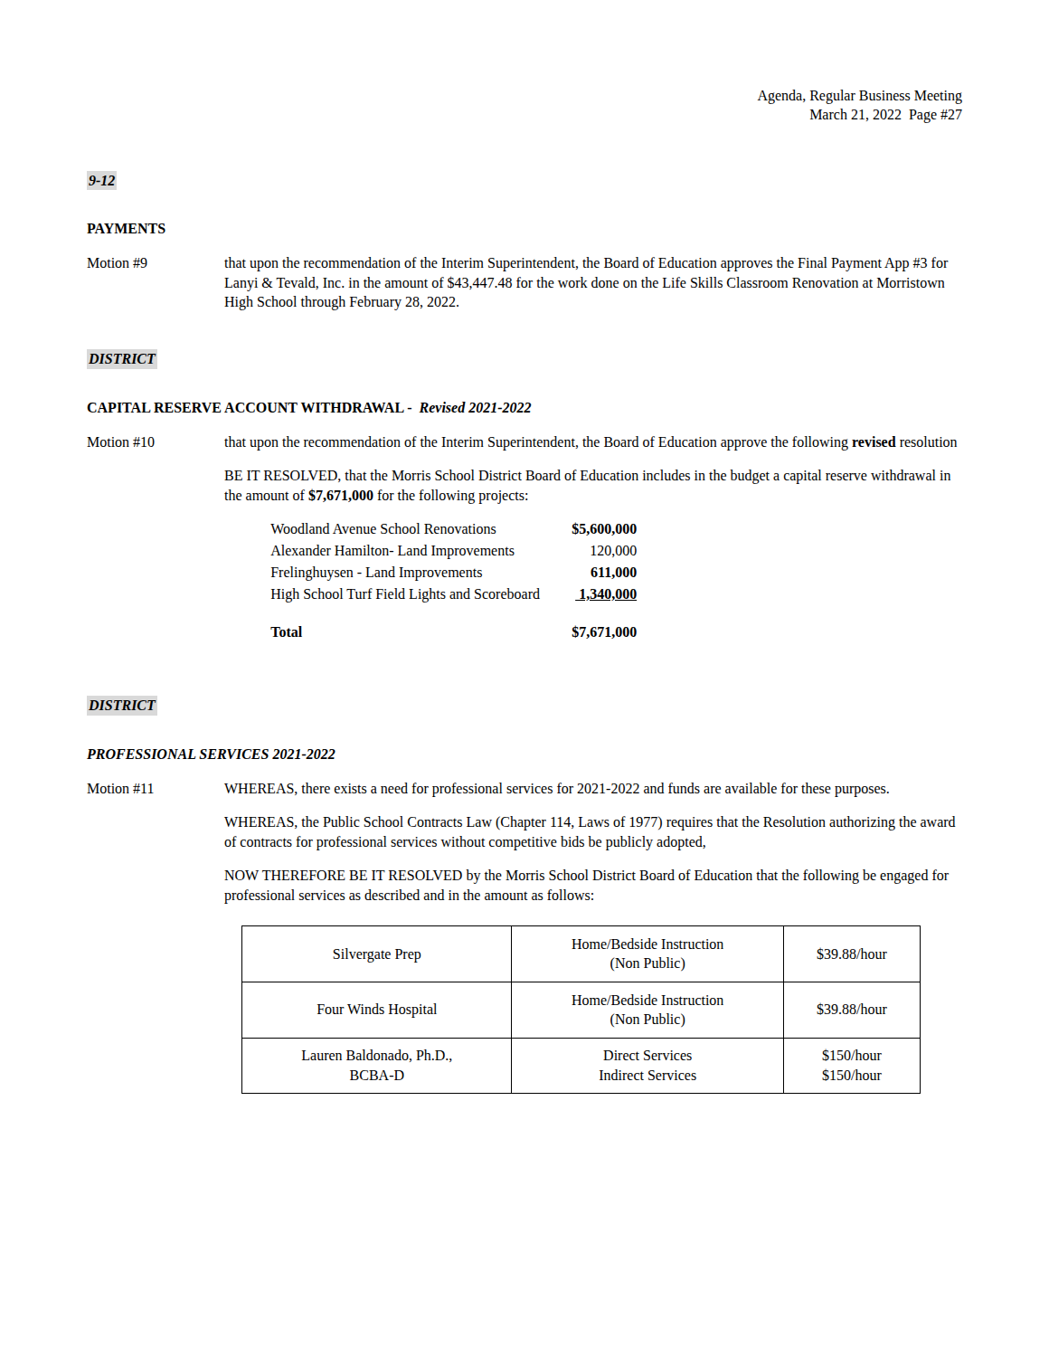Agenda, Regular Business Meeting
March 21, 2022 Page #27
9-12
PAYMENTS
Motion #9
that upon the recommendation of the Interim Superintendent, the Board of Education approves the Final Payment App #3 for Lanyi & Tevald, Inc. in the amount of $43,447.48 for the work done on the Life Skills Classroom Renovation at Morristown High School through February 28, 2022.
DISTRICT
CAPITAL RESERVE ACCOUNT WITHDRAWAL - Revised 2021-2022
Motion #10
that upon the recommendation of the Interim Superintendent, the Board of Education approve the following revised resolution
BE IT RESOLVED, that the Morris School District Board of Education includes in the budget a capital reserve withdrawal in the amount of $7,671,000 for the following projects:
| Woodland Avenue School Renovations | $5,600,000 |
| Alexander Hamilton- Land Improvements | 120,000 |
| Frelinghuysen - Land Improvements | 611,000 |
| High School Turf Field Lights and Scoreboard | 1,340,000 |
| Total | $7,671,000 |
DISTRICT
PROFESSIONAL SERVICES 2021-2022
Motion #11
WHEREAS, there exists a need for professional services for 2021-2022 and funds are available for these purposes.
WHEREAS, the Public School Contracts Law (Chapter 114, Laws of 1977) requires that the Resolution authorizing the award of contracts for professional services without competitive bids be publicly adopted,
NOW THEREFORE BE IT RESOLVED by the Morris School District Board of Education that the following be engaged for professional services as described and in the amount as follows:
| Silvergate Prep | Home/Bedside Instruction (Non Public) | $39.88/hour |
| Four Winds Hospital | Home/Bedside Instruction (Non Public) | $39.88/hour |
| Lauren Baldonado, Ph.D., BCBA-D | Direct Services Indirect Services | $150/hour $150/hour |